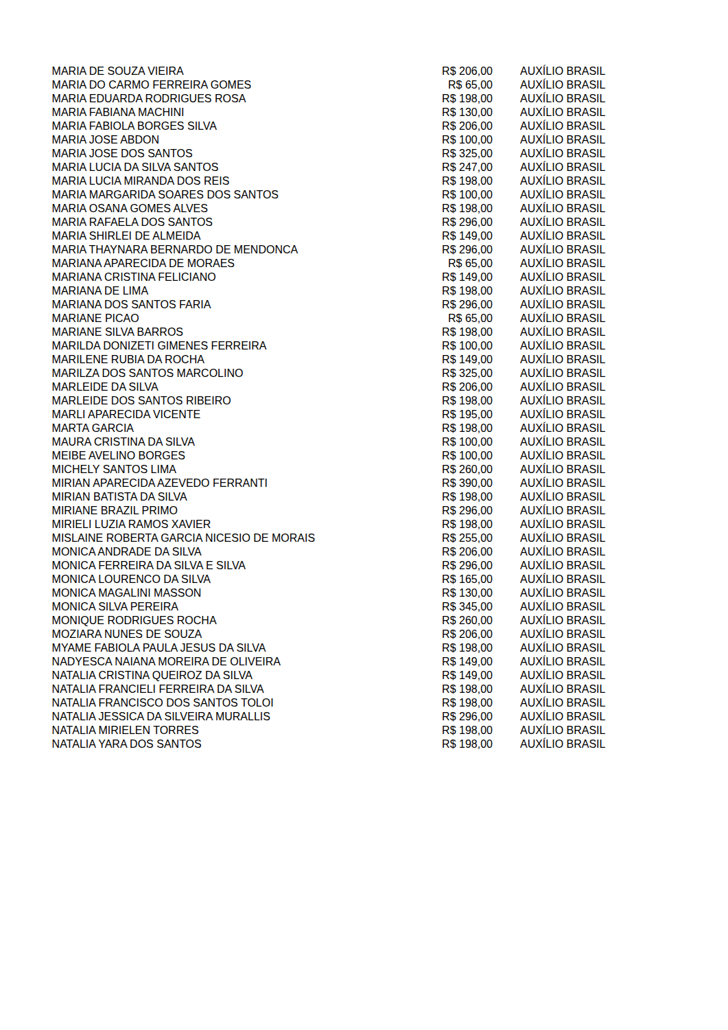| MARIA DE SOUZA VIEIRA | R$ 206,00 | AUXÍLIO BRASIL |
| MARIA DO CARMO FERREIRA GOMES | R$ 65,00 | AUXÍLIO BRASIL |
| MARIA EDUARDA RODRIGUES ROSA | R$ 198,00 | AUXÍLIO BRASIL |
| MARIA FABIANA MACHINI | R$ 130,00 | AUXÍLIO BRASIL |
| MARIA FABIOLA BORGES SILVA | R$ 206,00 | AUXÍLIO BRASIL |
| MARIA JOSE ABDON | R$ 100,00 | AUXÍLIO BRASIL |
| MARIA JOSE DOS SANTOS | R$ 325,00 | AUXÍLIO BRASIL |
| MARIA LUCIA DA SILVA SANTOS | R$ 247,00 | AUXÍLIO BRASIL |
| MARIA LUCIA MIRANDA DOS REIS | R$ 198,00 | AUXÍLIO BRASIL |
| MARIA MARGARIDA SOARES DOS SANTOS | R$ 100,00 | AUXÍLIO BRASIL |
| MARIA OSANA GOMES ALVES | R$ 198,00 | AUXÍLIO BRASIL |
| MARIA RAFAELA DOS SANTOS | R$ 296,00 | AUXÍLIO BRASIL |
| MARIA SHIRLEI DE ALMEIDA | R$ 149,00 | AUXÍLIO BRASIL |
| MARIA THAYNARA BERNARDO DE MENDONCA | R$ 296,00 | AUXÍLIO BRASIL |
| MARIANA APARECIDA DE MORAES | R$ 65,00 | AUXÍLIO BRASIL |
| MARIANA CRISTINA FELICIANO | R$ 149,00 | AUXÍLIO BRASIL |
| MARIANA DE LIMA | R$ 198,00 | AUXÍLIO BRASIL |
| MARIANA DOS SANTOS FARIA | R$ 296,00 | AUXÍLIO BRASIL |
| MARIANE PICAO | R$ 65,00 | AUXÍLIO BRASIL |
| MARIANE SILVA BARROS | R$ 198,00 | AUXÍLIO BRASIL |
| MARILDA DONIZETI GIMENES FERREIRA | R$ 100,00 | AUXÍLIO BRASIL |
| MARILENE RUBIA DA ROCHA | R$ 149,00 | AUXÍLIO BRASIL |
| MARILZA DOS SANTOS MARCOLINO | R$ 325,00 | AUXÍLIO BRASIL |
| MARLEIDE DA SILVA | R$ 206,00 | AUXÍLIO BRASIL |
| MARLEIDE DOS SANTOS RIBEIRO | R$ 198,00 | AUXÍLIO BRASIL |
| MARLI APARECIDA VICENTE | R$ 195,00 | AUXÍLIO BRASIL |
| MARTA GARCIA | R$ 198,00 | AUXÍLIO BRASIL |
| MAURA CRISTINA DA SILVA | R$ 100,00 | AUXÍLIO BRASIL |
| MEIBE AVELINO BORGES | R$ 100,00 | AUXÍLIO BRASIL |
| MICHELY SANTOS LIMA | R$ 260,00 | AUXÍLIO BRASIL |
| MIRIAN APARECIDA AZEVEDO FERRANTI | R$ 390,00 | AUXÍLIO BRASIL |
| MIRIAN BATISTA DA SILVA | R$ 198,00 | AUXÍLIO BRASIL |
| MIRIANE BRAZIL PRIMO | R$ 296,00 | AUXÍLIO BRASIL |
| MIRIELI LUZIA RAMOS XAVIER | R$ 198,00 | AUXÍLIO BRASIL |
| MISLAINE ROBERTA GARCIA NICESIO DE MORAIS | R$ 255,00 | AUXÍLIO BRASIL |
| MONICA ANDRADE DA SILVA | R$ 206,00 | AUXÍLIO BRASIL |
| MONICA FERREIRA DA SILVA E SILVA | R$ 296,00 | AUXÍLIO BRASIL |
| MONICA LOURENCO DA SILVA | R$ 165,00 | AUXÍLIO BRASIL |
| MONICA MAGALINI MASSON | R$ 130,00 | AUXÍLIO BRASIL |
| MONICA SILVA PEREIRA | R$ 345,00 | AUXÍLIO BRASIL |
| MONIQUE RODRIGUES ROCHA | R$ 260,00 | AUXÍLIO BRASIL |
| MOZIARA NUNES DE SOUZA | R$ 206,00 | AUXÍLIO BRASIL |
| MYAME FABIOLA PAULA JESUS DA SILVA | R$ 198,00 | AUXÍLIO BRASIL |
| NADYESCA NAIANA MOREIRA DE OLIVEIRA | R$ 149,00 | AUXÍLIO BRASIL |
| NATALIA CRISTINA QUEIROZ DA SILVA | R$ 149,00 | AUXÍLIO BRASIL |
| NATALIA FRANCIELI FERREIRA DA SILVA | R$ 198,00 | AUXÍLIO BRASIL |
| NATALIA FRANCISCO DOS SANTOS TOLOI | R$ 198,00 | AUXÍLIO BRASIL |
| NATALIA JESSICA DA SILVEIRA MURALLIS | R$ 296,00 | AUXÍLIO BRASIL |
| NATALIA MIRIELEN TORRES | R$ 198,00 | AUXÍLIO BRASIL |
| NATALIA YARA DOS SANTOS | R$ 198,00 | AUXÍLIO BRASIL |